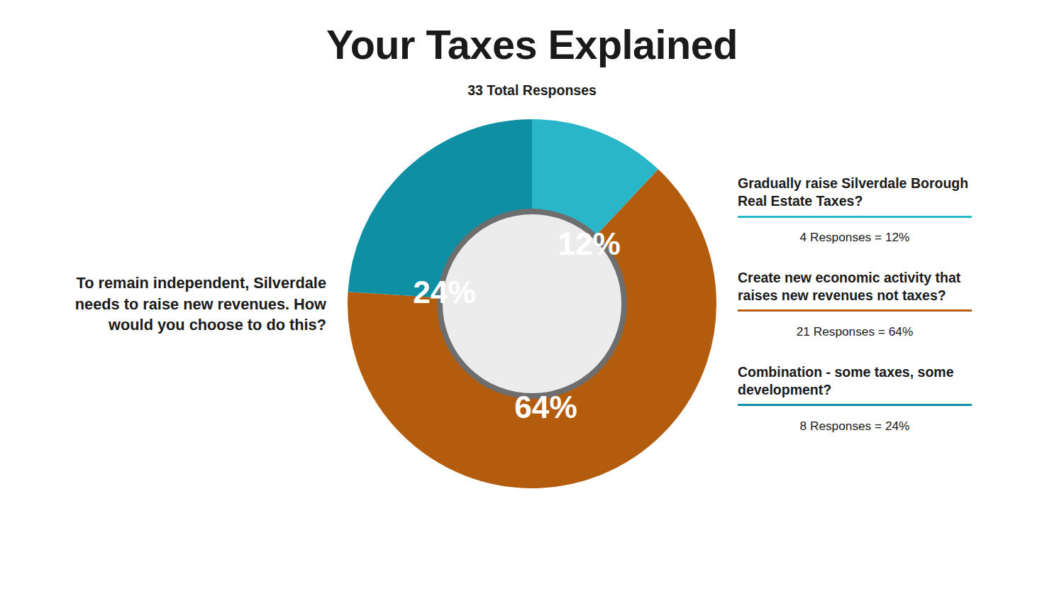Your Taxes Explained
33 Total Responses
To remain independent, Silverdale needs to raise new revenues. How would you choose to do this?
Donut chart of survey responses Gradually raise Silverdale Borough Real Estate Taxes: 12 percent. Create new economic activity that raises new revenues not taxes: 64 percent. Combination of some taxes and some development: 24 percent. 12% 64% 24%
Gradually raise Silverdale Borough Real Estate Taxes?
4 Responses = 12%
Create new economic activity that raises new revenues not taxes?
21 Responses = 64%
Combination - some taxes, some development?
8 Responses = 24%